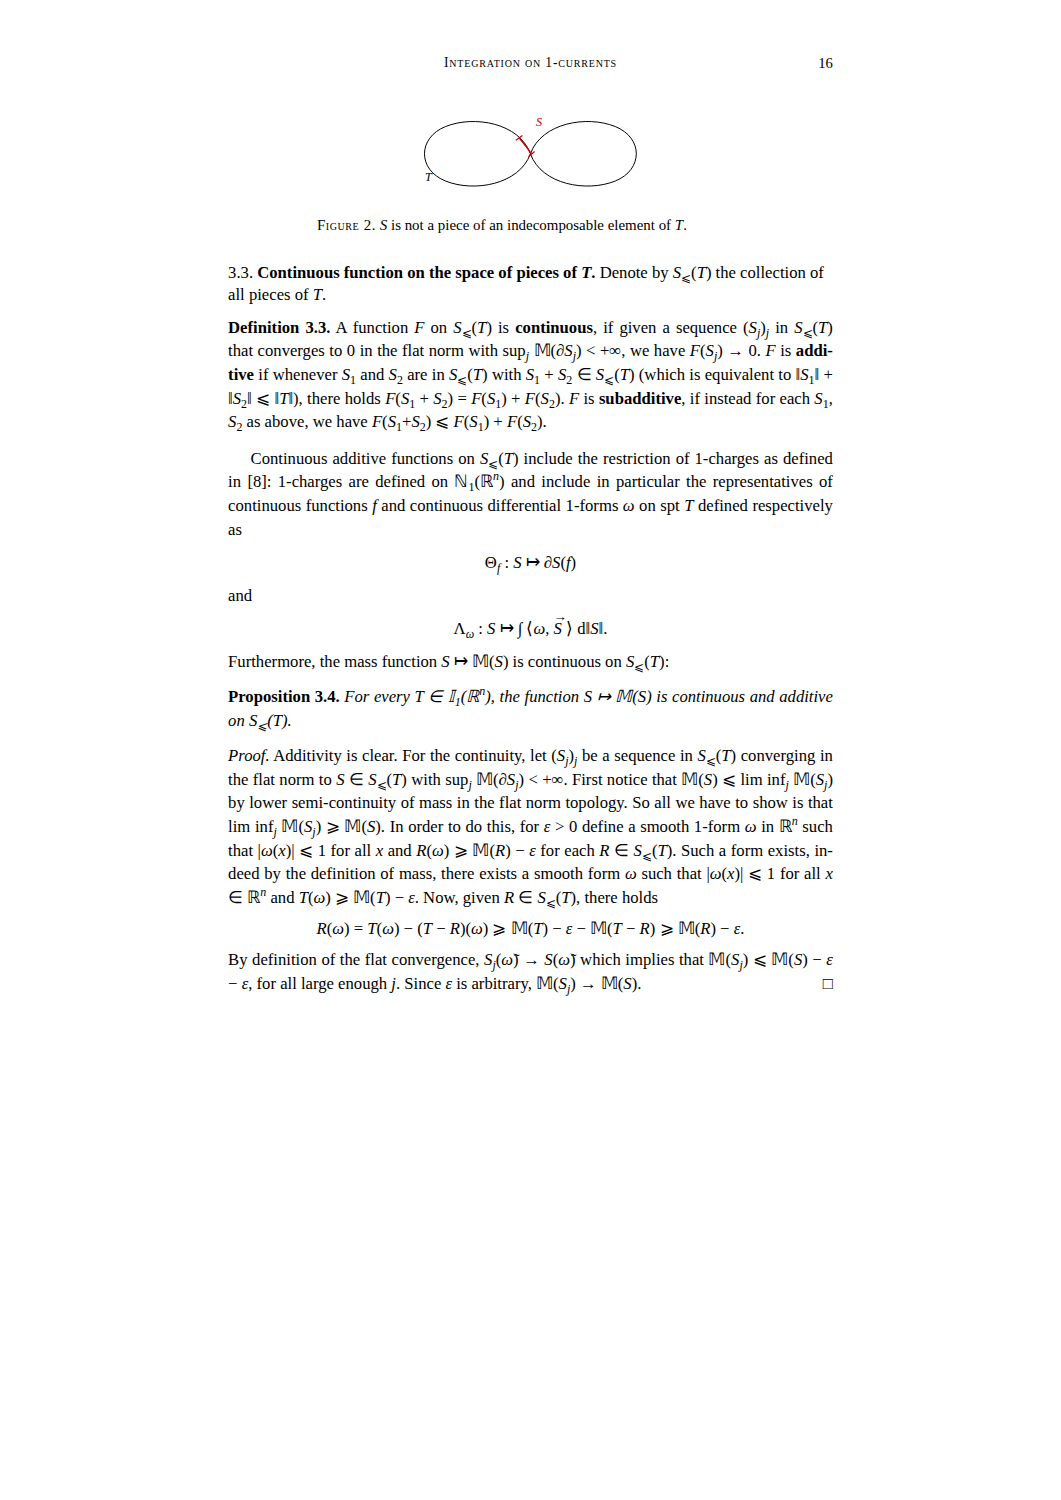Integration on 1-currents 16
S T
Figure 2. S is not a piece of an indecomposable element of T.
3.3. Continuous function on the space of pieces of T. Denote by S⩽(T) the collection of all pieces of T.
Definition 3.3. A function F on S⩽(T) is continuous, if given a sequence (Sj)j in S⩽(T) that converges to 0 in the flat norm with supj 𝕄(∂Sj) < +∞, we have F(Sj) → 0. F is additive if whenever S1 and S2 are in S⩽(T) with S1 + S2 ∈ S⩽(T) (which is equivalent to ‖S1‖ + ‖S2‖ ⩽ ‖T‖), there holds F(S1 + S2) = F(S1) + F(S2). F is subadditive, if instead for each S1, S2 as above, we have F(S1+S2) ⩽ F(S1) + F(S2).
Continuous additive functions on S⩽(T) include the restriction of 1-charges as defined in [8]: 1-charges are defined on ℕ1(ℝn) and include in particular the representatives of continuous functions f and continuous differential 1-forms ω on spt T defined respectively as
Θf : S ↦ ∂S(f)
and
Λω : S ↦ ∫ ⟨ω, →S ⟩ d‖S‖.
Furthermore, the mass function S ↦ 𝕄(S) is continuous on S⩽(T):
Proposition 3.4. For every T ∈ 𝕀1(ℝn), the function S ↦ 𝕄(S) is continuous and additive on S⩽(T).
Proof. Additivity is clear. For the continuity, let (Sj)j be a sequence in S⩽(T) converging in the flat norm to S ∈ S⩽(T) with supj 𝕄(∂Sj) < +∞. First notice that 𝕄(S) ⩽ lim infj 𝕄(Sj) by lower semi-continuity of mass in the flat norm topology. So all we have to show is that lim infj 𝕄(Sj) ⩾ 𝕄(S). In order to do this, for ε > 0 define a smooth 1-form ω in ℝn such that |ω(x)| ⩽ 1 for all x and R(ω) ⩾ 𝕄(R) − ε for each R ∈ S⩽(T). Such a form exists, indeed by the definition of mass, there exists a smooth form ω such that |ω(x)| ⩽ 1 for all x ∈ ℝn and T(ω) ⩾ 𝕄(T) − ε. Now, given R ∈ S⩽(T), there holds
R(ω) = T(ω) − (T − R)(ω) ⩾ 𝕄(T) − ε − 𝕄(T − R) ⩾ 𝕄(R) − ε.
By definition of the flat convergence, Sj(ω̃) → S(ω̃) which implies that 𝕄(Sj) ⩽ 𝕄(S) − ε − ε, for all large enough j. Since ε is arbitrary, 𝕄(Sj) → 𝕄(S). □